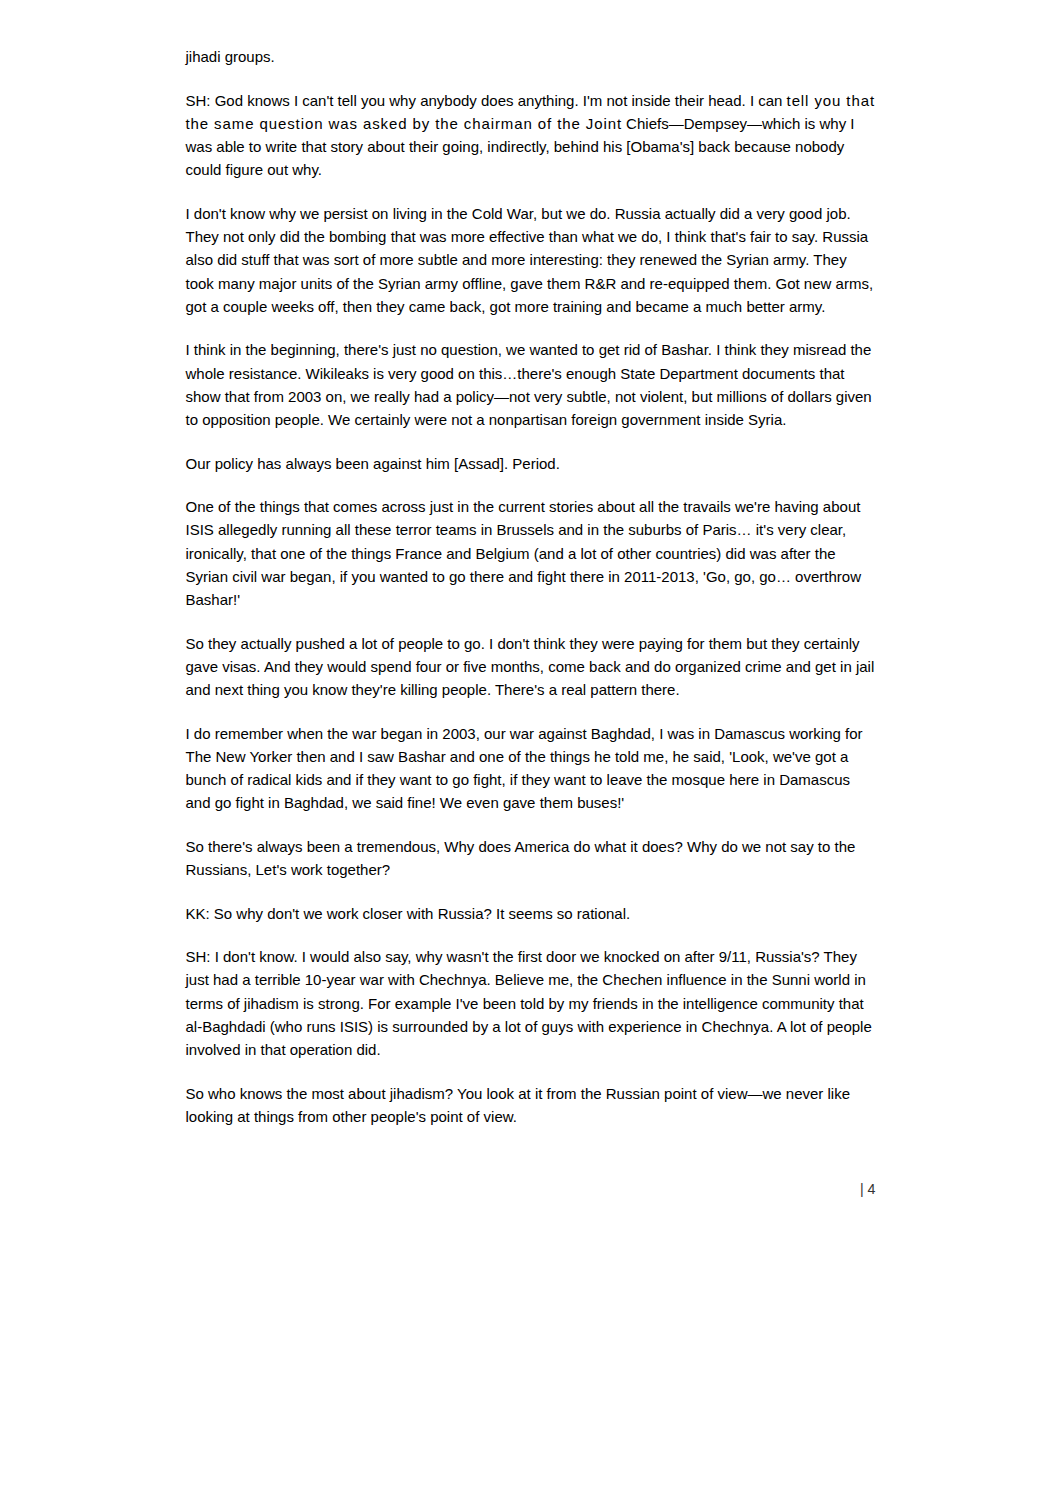jihadi groups.
SH: God knows I can't tell you why anybody does anything. I'm not inside their head. I can tell you that the same question was asked by the chairman of the Joint Chiefs—Dempsey—which is why I was able to write that story about their going, indirectly, behind his [Obama's] back because nobody could figure out why.
I don't know why we persist on living in the Cold War, but we do. Russia actually did a very good job. They not only did the bombing that was more effective than what we do, I think that's fair to say. Russia also did stuff that was sort of more subtle and more interesting: they renewed the Syrian army. They took many major units of the Syrian army offline, gave them R&R and re-equipped them. Got new arms, got a couple weeks off, then they came back, got more training and became a much better army.
I think in the beginning, there's just no question, we wanted to get rid of Bashar. I think they misread the whole resistance. Wikileaks is very good on this…there's enough State Department documents that show that from 2003 on, we really had a policy—not very subtle, not violent, but millions of dollars given to opposition people. We certainly were not a nonpartisan foreign government inside Syria.
Our policy has always been against him [Assad]. Period.
One of the things that comes across just in the current stories about all the travails we're having about ISIS allegedly running all these terror teams in Brussels and in the suburbs of Paris… it's very clear, ironically, that one of the things France and Belgium (and a lot of other countries) did was after the Syrian civil war began, if you wanted to go there and fight there in 2011-2013, 'Go, go, go… overthrow Bashar!'
So they actually pushed a lot of people to go. I don't think they were paying for them but they certainly gave visas. And they would spend four or five months, come back and do organized crime and get in jail and next thing you know they're killing people. There's a real pattern there.
I do remember when the war began in 2003, our war against Baghdad, I was in Damascus working for The New Yorker then and I saw Bashar and one of the things he told me, he said, 'Look, we've got a bunch of radical kids and if they want to go fight, if they want to leave the mosque here in Damascus and go fight in Baghdad, we said fine! We even gave them buses!'
So there's always been a tremendous, Why does America do what it does? Why do we not say to the Russians, Let's work together?
KK: So why don't we work closer with Russia? It seems so rational.
SH: I don't know. I would also say, why wasn't the first door we knocked on after 9/11, Russia's? They just had a terrible 10-year war with Chechnya. Believe me, the Chechen influence in the Sunni world in terms of jihadism is strong. For example I've been told by my friends in the intelligence community that al-Baghdadi (who runs ISIS) is surrounded by a lot of guys with experience in Chechnya. A lot of people involved in that operation did.
So who knows the most about jihadism? You look at it from the Russian point of view—we never like looking at things from other people's point of view.
| 4